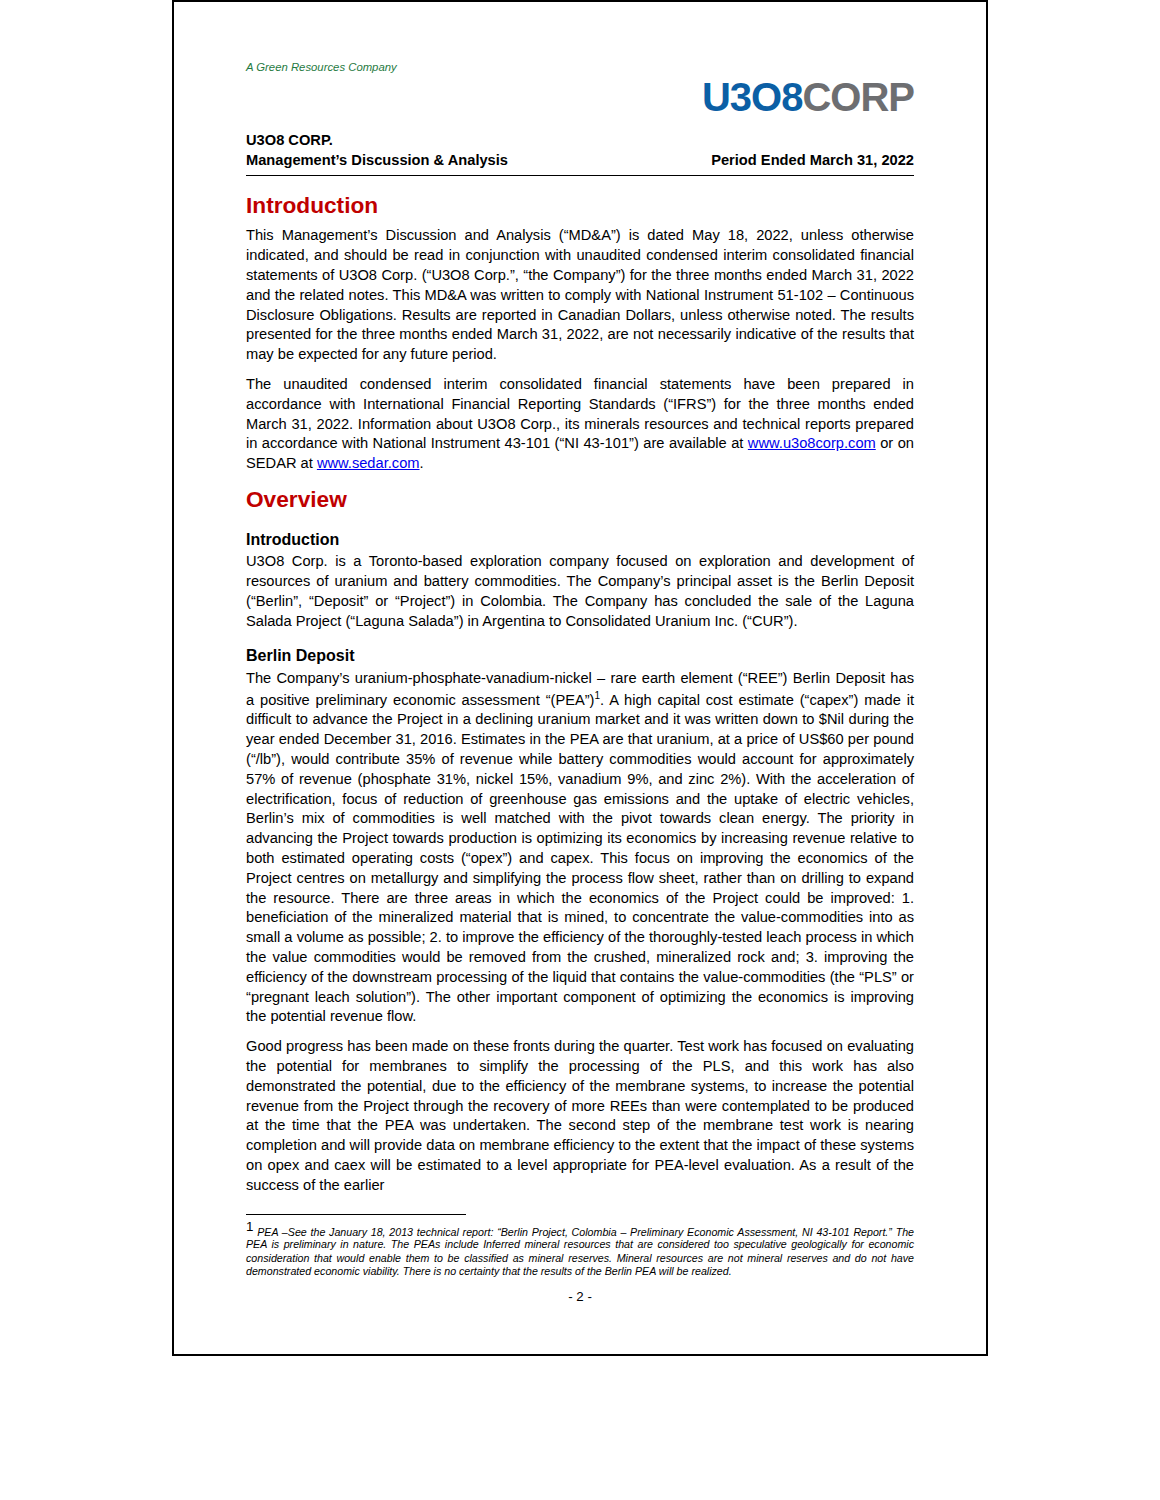A Green Resources Company
U3O8 CORP
U3O8 CORP.
Management’s Discussion & Analysis
Period Ended March 31, 2022
Introduction
This Management’s Discussion and Analysis (“MD&A”) is dated May 18, 2022, unless otherwise indicated, and should be read in conjunction with unaudited condensed interim consolidated financial statements of U3O8 Corp. (“U3O8 Corp.”, “the Company”) for the three months ended March 31, 2022 and the related notes. This MD&A was written to comply with National Instrument 51-102 – Continuous Disclosure Obligations. Results are reported in Canadian Dollars, unless otherwise noted. The results presented for the three months ended March 31, 2022, are not necessarily indicative of the results that may be expected for any future period.
The unaudited condensed interim consolidated financial statements have been prepared in accordance with International Financial Reporting Standards (“IFRS”) for the three months ended March 31, 2022. Information about U3O8 Corp., its minerals resources and technical reports prepared in accordance with National Instrument 43-101 (“NI 43-101”) are available at www.u3o8corp.com or on SEDAR at www.sedar.com.
Overview
Introduction
U3O8 Corp. is a Toronto-based exploration company focused on exploration and development of resources of uranium and battery commodities. The Company’s principal asset is the Berlin Deposit (“Berlin”, “Deposit” or “Project”) in Colombia. The Company has concluded the sale of the Laguna Salada Project (“Laguna Salada”) in Argentina to Consolidated Uranium Inc. (“CUR”).
Berlin Deposit
The Company’s uranium-phosphate-vanadium-nickel – rare earth element (“REE”) Berlin Deposit has a positive preliminary economic assessment “(PEA”)1. A high capital cost estimate (“capex”) made it difficult to advance the Project in a declining uranium market and it was written down to $Nil during the year ended December 31, 2016. Estimates in the PEA are that uranium, at a price of US$60 per pound (“/lb”), would contribute 35% of revenue while battery commodities would account for approximately 57% of revenue (phosphate 31%, nickel 15%, vanadium 9%, and zinc 2%). With the acceleration of electrification, focus of reduction of greenhouse gas emissions and the uptake of electric vehicles, Berlin’s mix of commodities is well matched with the pivot towards clean energy. The priority in advancing the Project towards production is optimizing its economics by increasing revenue relative to both estimated operating costs (“opex”) and capex. This focus on improving the economics of the Project centres on metallurgy and simplifying the process flow sheet, rather than on drilling to expand the resource. There are three areas in which the economics of the Project could be improved: 1. beneficiation of the mineralized material that is mined, to concentrate the value-commodities into as small a volume as possible; 2. to improve the efficiency of the thoroughly-tested leach process in which the value commodities would be removed from the crushed, mineralized rock and; 3. improving the efficiency of the downstream processing of the liquid that contains the value-commodities (the “PLS” or “pregnant leach solution”). The other important component of optimizing the economics is improving the potential revenue flow.
Good progress has been made on these fronts during the quarter. Test work has focused on evaluating the potential for membranes to simplify the processing of the PLS, and this work has also demonstrated the potential, due to the efficiency of the membrane systems, to increase the potential revenue from the Project through the recovery of more REEs than were contemplated to be produced at the time that the PEA was undertaken. The second step of the membrane test work is nearing completion and will provide data on membrane efficiency to the extent that the impact of these systems on opex and caex will be estimated to a level appropriate for PEA-level evaluation. As a result of the success of the earlier
1 PEA –See the January 18, 2013 technical report: “Berlin Project, Colombia – Preliminary Economic Assessment, NI 43-101 Report.” The PEA is preliminary in nature. The PEAs include Inferred mineral resources that are considered too speculative geologically for economic consideration that would enable them to be classified as mineral reserves. Mineral resources are not mineral reserves and do not have demonstrated economic viability. There is no certainty that the results of the Berlin PEA will be realized.
- 2 -